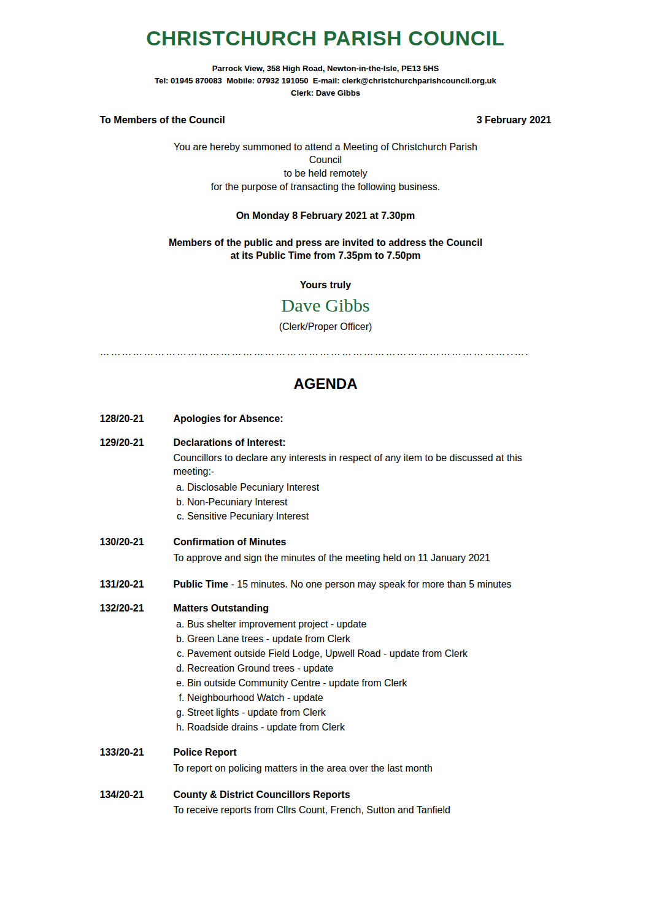CHRISTCHURCH PARISH COUNCIL
Parrock View, 358 High Road, Newton-in-the-Isle, PE13 5HS
Tel: 01945 870083 Mobile: 07932 191050 E-mail: clerk@christchurchparishcouncil.org.uk
Clerk: Dave Gibbs
To Members of the Council 3 February 2021
You are hereby summoned to attend a Meeting of Christchurch Parish Council
to be held remotely
for the purpose of transacting the following business.
On Monday 8 February 2021 at 7.30pm
Members of the public and press are invited to address the Council
at its Public Time from 7.35pm to 7.50pm
Yours truly
Dave Gibbs
(Clerk/Proper Officer)
…………………………………………………………………………………………………..….
AGENDA
| 128/20-21 | Apologies for Absence: |
| 129/20-21 | Declarations of Interest: Councillors to declare any interests in respect of any item to be discussed at this meeting:- Disclosable Pecuniary Interest Non-Pecuniary Interest Sensitive Pecuniary Interest |
| 130/20-21 | Confirmation of Minutes To approve and sign the minutes of the meeting held on 11 January 2021 |
| 131/20-21 | Public Time - 15 minutes. No one person may speak for more than 5 minutes |
| 132/20-21 | Matters Outstanding Bus shelter improvement project - update Green Lane trees - update from Clerk Pavement outside Field Lodge, Upwell Road - update from Clerk Recreation Ground trees - update Bin outside Community Centre - update from Clerk Neighbourhood Watch - update Street lights - update from Clerk Roadside drains - update from Clerk |
| 133/20-21 | Police Report To report on policing matters in the area over the last month |
| 134/20-21 | County & District Councillors Reports To receive reports from Cllrs Count, French, Sutton and Tanfield |